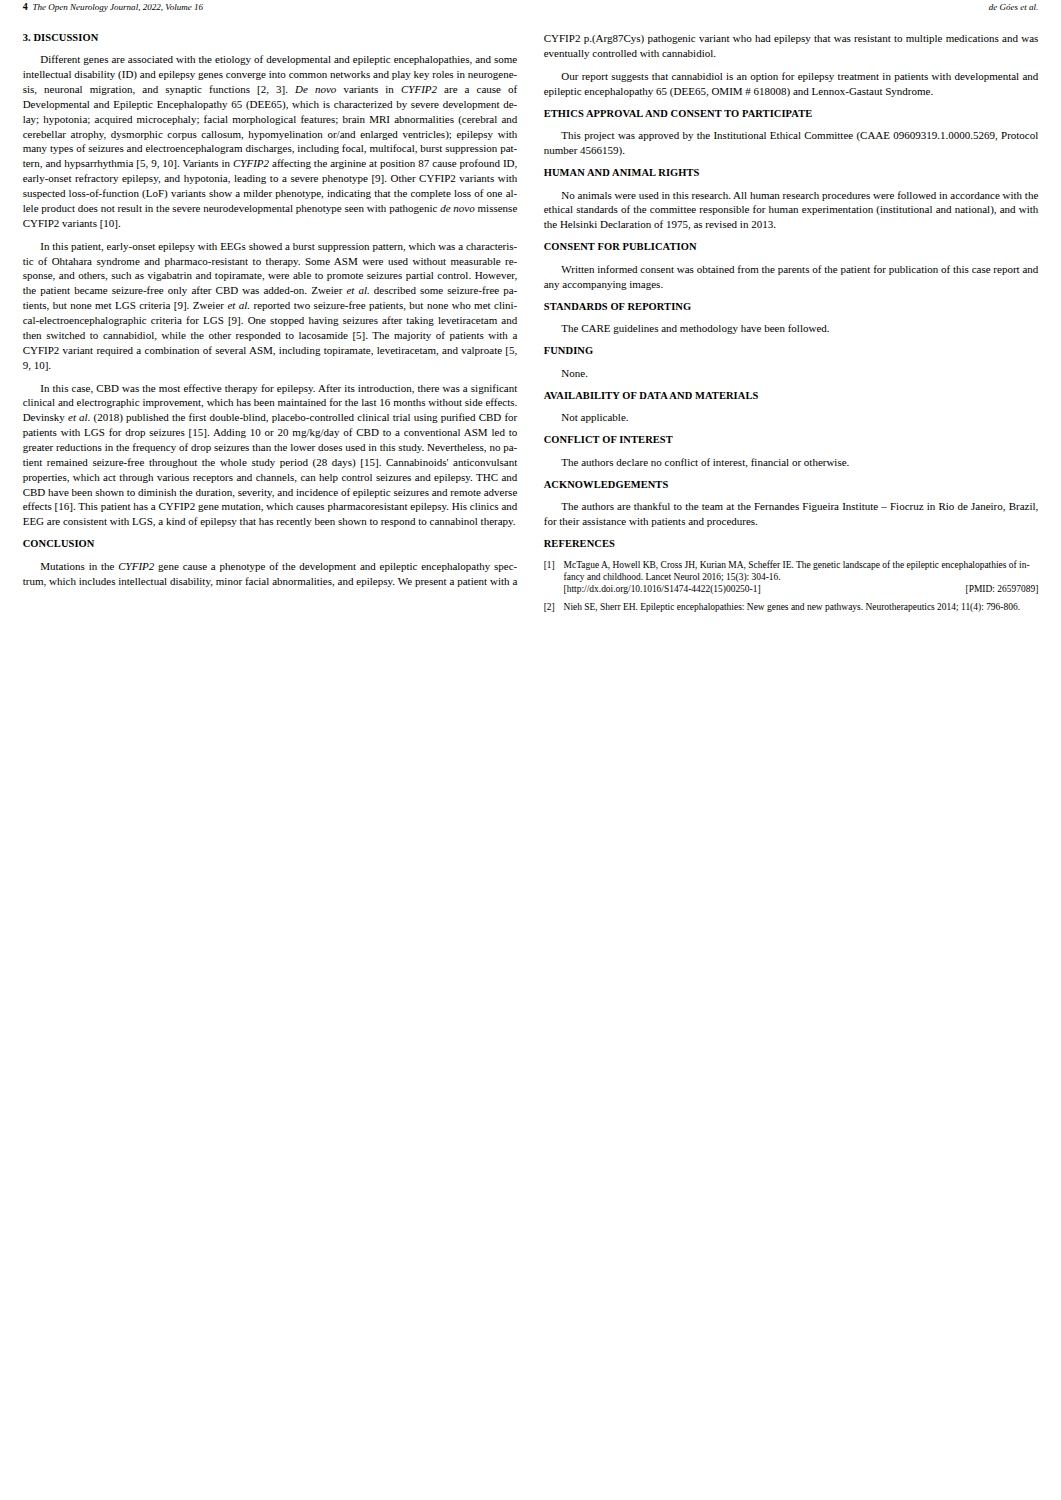4 The Open Neurology Journal, 2022, Volume 16
de Góes et al.
3. DISCUSSION
Different genes are associated with the etiology of developmental and epileptic encephalopathies, and some intellectual disability (ID) and epilepsy genes converge into common networks and play key roles in neurogenesis, neuronal migration, and synaptic functions [2, 3]. De novo variants in CYFIP2 are a cause of Developmental and Epileptic Encephalopathy 65 (DEE65), which is characterized by severe development delay; hypotonia; acquired microcephaly; facial morphological features; brain MRI abnormalities (cerebral and cerebellar atrophy, dysmorphic corpus callosum, hypomyelination or/and enlarged ventricles); epilepsy with many types of seizures and electroencephalogram discharges, including focal, multifocal, burst suppression pattern, and hypsarrhythmia [5, 9, 10]. Variants in CYFIP2 affecting the arginine at position 87 cause profound ID, early-onset refractory epilepsy, and hypotonia, leading to a severe phenotype [9]. Other CYFIP2 variants with suspected loss-of-function (LoF) variants show a milder phenotype, indicating that the complete loss of one allele product does not result in the severe neurodevelopmental phenotype seen with pathogenic de novo missense CYFIP2 variants [10].
In this patient, early-onset epilepsy with EEGs showed a burst suppression pattern, which was a characteristic of Ohtahara syndrome and pharmaco-resistant to therapy. Some ASM were used without measurable response, and others, such as vigabatrin and topiramate, were able to promote seizures partial control. However, the patient became seizure-free only after CBD was added-on. Zweier et al. described some seizure-free patients, but none met LGS criteria [9]. Zweier et al. reported two seizure-free patients, but none who met clinical-electroencephalographic criteria for LGS [9]. One stopped having seizures after taking levetiracetam and then switched to cannabidiol, while the other responded to lacosamide [5]. The majority of patients with a CYFIP2 variant required a combination of several ASM, including topiramate, levetiracetam, and valproate [5, 9, 10].
In this case, CBD was the most effective therapy for epilepsy. After its introduction, there was a significant clinical and electrographic improvement, which has been maintained for the last 16 months without side effects. Devinsky et al. (2018) published the first double-blind, placebo-controlled clinical trial using purified CBD for patients with LGS for drop seizures [15]. Adding 10 or 20 mg/kg/day of CBD to a conventional ASM led to greater reductions in the frequency of drop seizures than the lower doses used in this study. Nevertheless, no patient remained seizure-free throughout the whole study period (28 days) [15]. Cannabinoids' anticonvulsant properties, which act through various receptors and channels, can help control seizures and epilepsy. THC and CBD have been shown to diminish the duration, severity, and incidence of epileptic seizures and remote adverse effects [16]. This patient has a CYFIP2 gene mutation, which causes pharmacoresistant epilepsy. His clinics and EEG are consistent with LGS, a kind of epilepsy that has recently been shown to respond to cannabinol therapy.
CONCLUSION
Mutations in the CYFIP2 gene cause a phenotype of the development and epileptic encephalopathy spectrum, which includes intellectual disability, minor facial abnormalities, and epilepsy. We present a patient with a CYFIP2 p.(Arg87Cys) pathogenic variant who had epilepsy that was resistant to multiple medications and was eventually controlled with cannabidiol.
Our report suggests that cannabidiol is an option for epilepsy treatment in patients with developmental and epileptic encephalopathy 65 (DEE65, OMIM # 618008) and Lennox-Gastaut Syndrome.
ETHICS APPROVAL AND CONSENT TO PARTICIPATE
This project was approved by the Institutional Ethical Committee (CAAE 09609319.1.0000.5269, Protocol number 4566159).
HUMAN AND ANIMAL RIGHTS
No animals were used in this research. All human research procedures were followed in accordance with the ethical standards of the committee responsible for human experimentation (institutional and national), and with the Helsinki Declaration of 1975, as revised in 2013.
CONSENT FOR PUBLICATION
Written informed consent was obtained from the parents of the patient for publication of this case report and any accompanying images.
STANDARDS OF REPORTING
The CARE guidelines and methodology have been followed.
FUNDING
None.
AVAILABILITY OF DATA AND MATERIALS
Not applicable.
CONFLICT OF INTEREST
The authors declare no conflict of interest, financial or otherwise.
ACKNOWLEDGEMENTS
The authors are thankful to the team at the Fernandes Figueira Institute – Fiocruz in Rio de Janeiro, Brazil, for their assistance with patients and procedures.
REFERENCES
[1] McTague A, Howell KB, Cross JH, Kurian MA, Scheffer IE. The genetic landscape of the epileptic encephalopathies of infancy and childhood. Lancet Neurol 2016; 15(3): 304-16.
[http://dx.doi.org/10.1016/S1474-4422(15)00250-1] [PMID: 26597089]
[2] Nieh SE, Sherr EH. Epileptic encephalopathies: New genes and new pathways. Neurotherapeutics 2014; 11(4): 796-806.